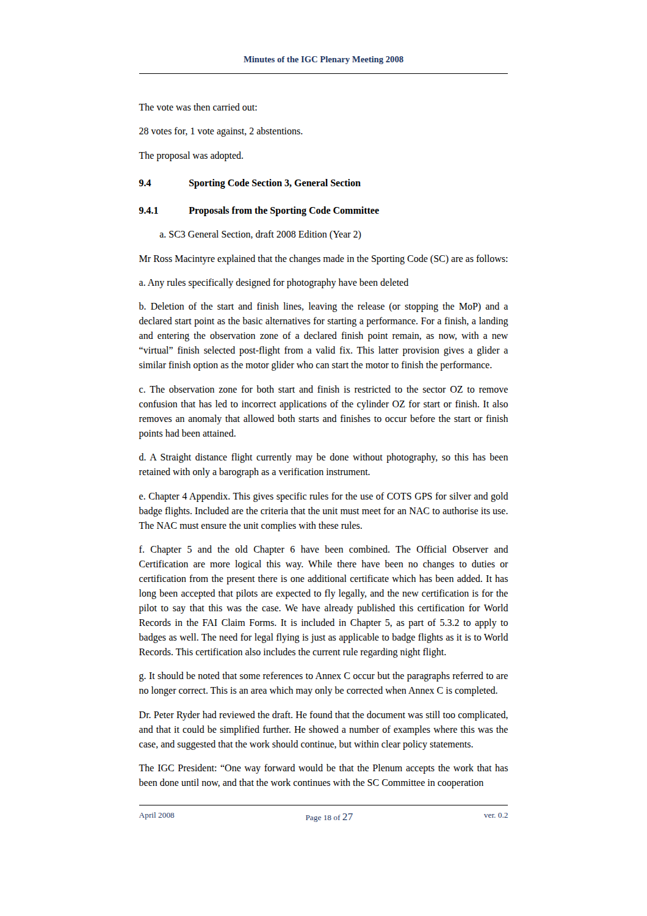Minutes of the IGC Plenary Meeting 2008
The vote was then carried out:
28 votes for, 1 vote against, 2 abstentions.
The proposal was adopted.
9.4 Sporting Code Section 3, General Section
9.4.1 Proposals from the Sporting Code Committee
a. SC3 General Section, draft 2008 Edition (Year 2)
Mr Ross Macintyre explained that the changes made in the Sporting Code (SC) are as follows:
a. Any rules specifically designed for photography have been deleted
b. Deletion of the start and finish lines, leaving the release (or stopping the MoP) and a declared start point as the basic alternatives for starting a performance. For a finish, a landing and entering the observation zone of a declared finish point remain, as now, with a new “virtual” finish selected post-flight from a valid fix. This latter provision gives a glider a similar finish option as the motor glider who can start the motor to finish the performance.
c. The observation zone for both start and finish is restricted to the sector OZ to remove confusion that has led to incorrect applications of the cylinder OZ for start or finish. It also removes an anomaly that allowed both starts and finishes to occur before the start or finish points had been attained.
d. A Straight distance flight currently may be done without photography, so this has been retained with only a barograph as a verification instrument.
e. Chapter 4 Appendix. This gives specific rules for the use of COTS GPS for silver and gold badge flights. Included are the criteria that the unit must meet for an NAC to authorise its use. The NAC must ensure the unit complies with these rules.
f. Chapter 5 and the old Chapter 6 have been combined. The Official Observer and Certification are more logical this way. While there have been no changes to duties or certification from the present there is one additional certificate which has been added. It has long been accepted that pilots are expected to fly legally, and the new certification is for the pilot to say that this was the case. We have already published this certification for World Records in the FAI Claim Forms. It is included in Chapter 5, as part of 5.3.2 to apply to badges as well. The need for legal flying is just as applicable to badge flights as it is to World Records. This certification also includes the current rule regarding night flight.
g. It should be noted that some references to Annex C occur but the paragraphs referred to are no longer correct. This is an area which may only be corrected when Annex C is completed.
Dr. Peter Ryder had reviewed the draft. He found that the document was still too complicated, and that it could be simplified further. He showed a number of examples where this was the case, and suggested that the work should continue, but within clear policy statements.
The IGC President: “One way forward would be that the Plenum accepts the work that has been done until now, and that the work continues with the SC Committee in cooperation
April 2008
Page 18 of 27
ver. 0.2